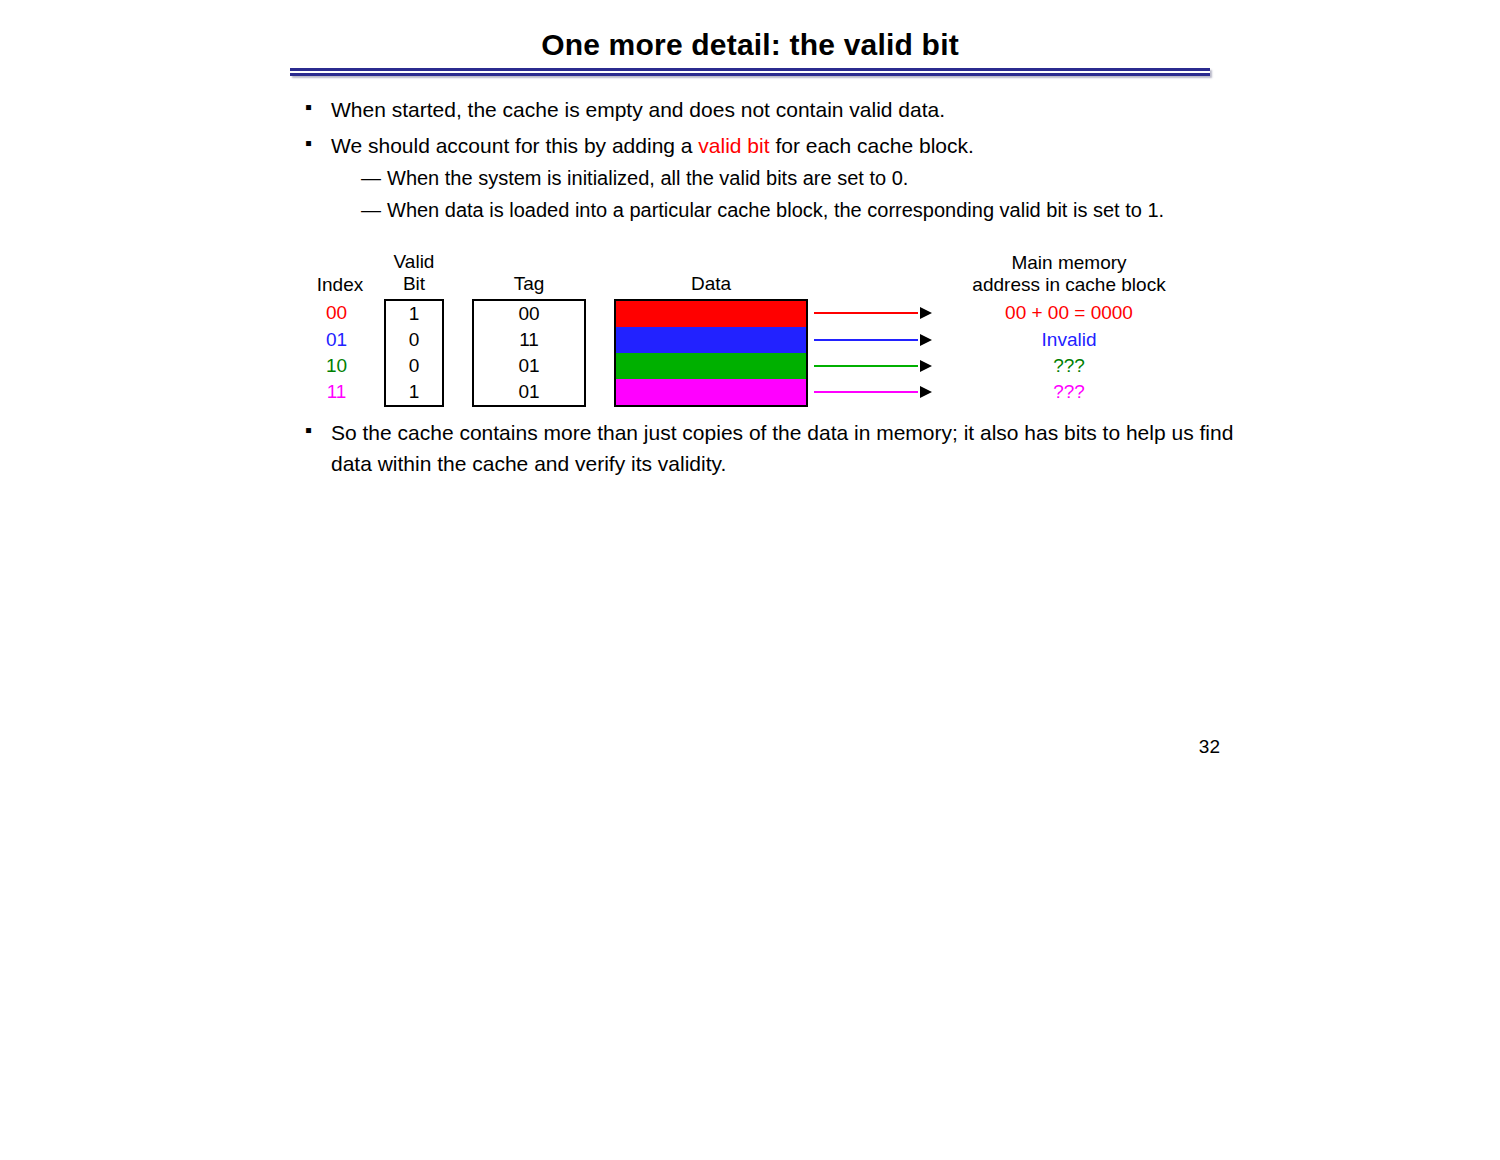One more detail: the valid bit
When started, the cache is empty and does not contain valid data.
We should account for this by adding a valid bit for each cache block.
When the system is initialized, all the valid bits are set to 0.
When data is loaded into a particular cache block, the corresponding valid bit is set to 1.
| Index | Valid Bit | | Tag | | Data | | Main memory address in cache block |
| --- | --- | --- | --- | --- | --- | --- | --- |
| 00 | 1 | | 00 | | | | 00 + 00 = 0000 |
| 01 | 0 | | 11 | | | | Invalid |
| 10 | 0 | | 01 | | | | ??? |
| 11 | 1 | | 01 | | | | ??? |
So the cache contains more than just copies of the data in memory; it also has bits to help us find data within the cache and verify its validity.
32